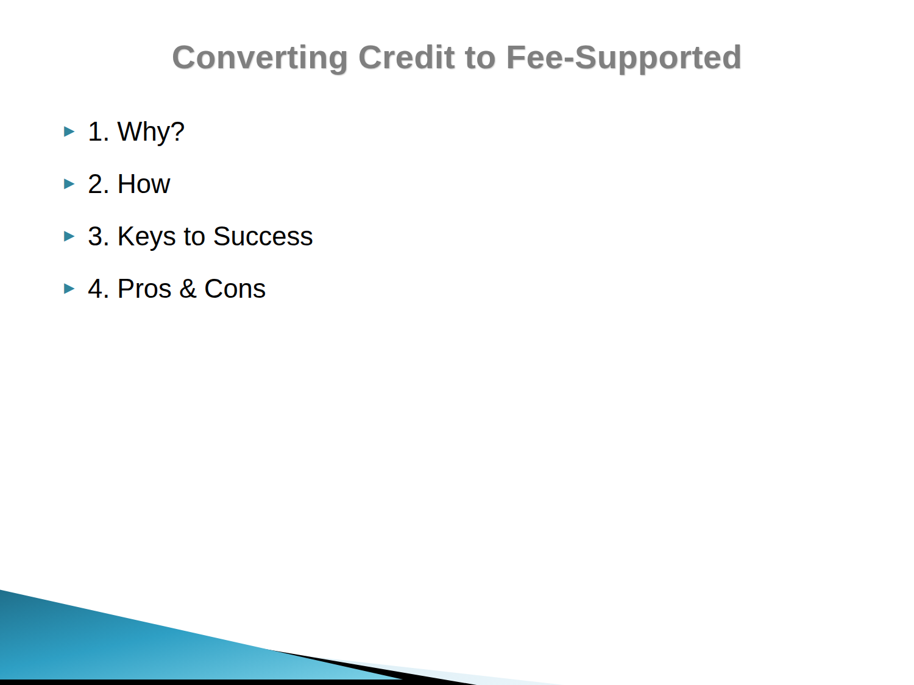Converting Credit to Fee-Supported
1. Why?
2. How
3. Keys to Success
4. Pros & Cons